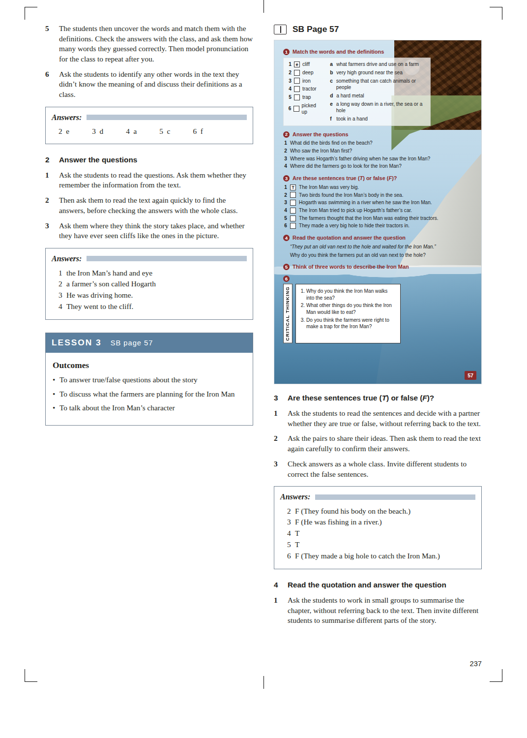5 The students then uncover the words and match them with the definitions. Check the answers with the class, and ask them how many words they guessed correctly. Then model pronunciation for the class to repeat after you.
6 Ask the students to identify any other words in the text they didn’t know the meaning of and discuss their definitions as a class.
Answers:
2 e 3 d 4 a 5 c 6 f
2 Answer the questions
1 Ask the students to read the questions. Ask them whether they remember the information from the text.
2 Then ask them to read the text again quickly to find the answers, before checking the answers with the whole class.
3 Ask them where they think the story takes place, and whether they have ever seen cliffs like the ones in the picture.
Answers:
1the Iron Man’s hand and eye
2a farmer’s son called Hogarth
3 He was driving home.
4 They went to the cliff.
LESSON 3 SB page 57
Outcomes
To answer true/false questions about the story
To discuss what the farmers are planning for the Iron Man
To talk about the Iron Man’s character
SB Page 57
1 Match the words and the definitions
1 ecliff
2 deep
3 iron
4 tractor
5 trap
6 picked up
awhat farmers drive and use on a farm
bvery high ground near the sea
csomething that can catch animals or people
da hard metal
ea long way down in a river, the sea or a hole
ftook in a hand
2 Answer the questions
1 What did the birds find on the beach?
2 Who saw the Iron Man first?
3 Where was Hogarth’s father driving when he saw the Iron Man?
4 Where did the farmers go to look for the Iron Man?
3 Are these sentences true (T) or false (F)?
1 TThe Iron Man was very big.
2 Two birds found the Iron Man’s body in the sea.
3 Hogarth was swimming in a river when he saw the Iron Man.
4 The Iron Man tried to pick up Hogarth’s father’s car.
5 The farmers thought that the Iron Man was eating their tractors.
6 They made a very big hole to hide their tractors in.
4 Read the quotation and answer the question
“They put an old van next to the hole and waited for the Iron Man.”
Why do you think the farmers put an old van next to the hole?
5 Think of three words to describe the Iron Man
6
CRITICAL THINKING
Why do you think the Iron Man walks into the sea?
What other things do you think the Iron Man would like to eat?
Do you think the farmers were right to make a trap for the Iron Man?
57
3 Are these sentences true (T) or false (F)?
1 Ask the students to read the sentences and decide with a partner whether they are true or false, without referring back to the text.
2 Ask the pairs to share their ideas. Then ask them to read the text again carefully to confirm their answers.
3 Check answers as a whole class. Invite different students to correct the false sentences.
Answers:
2 F (They found his body on the beach.)
3 F (He was fishing in a river.)
4 T
5 T
6 F (They made a big hole to catch the Iron Man.)
4 Read the quotation and answer the question
1 Ask the students to work in small groups to summarise the chapter, without referring back to the text. Then invite different students to summarise different parts of the story.
237